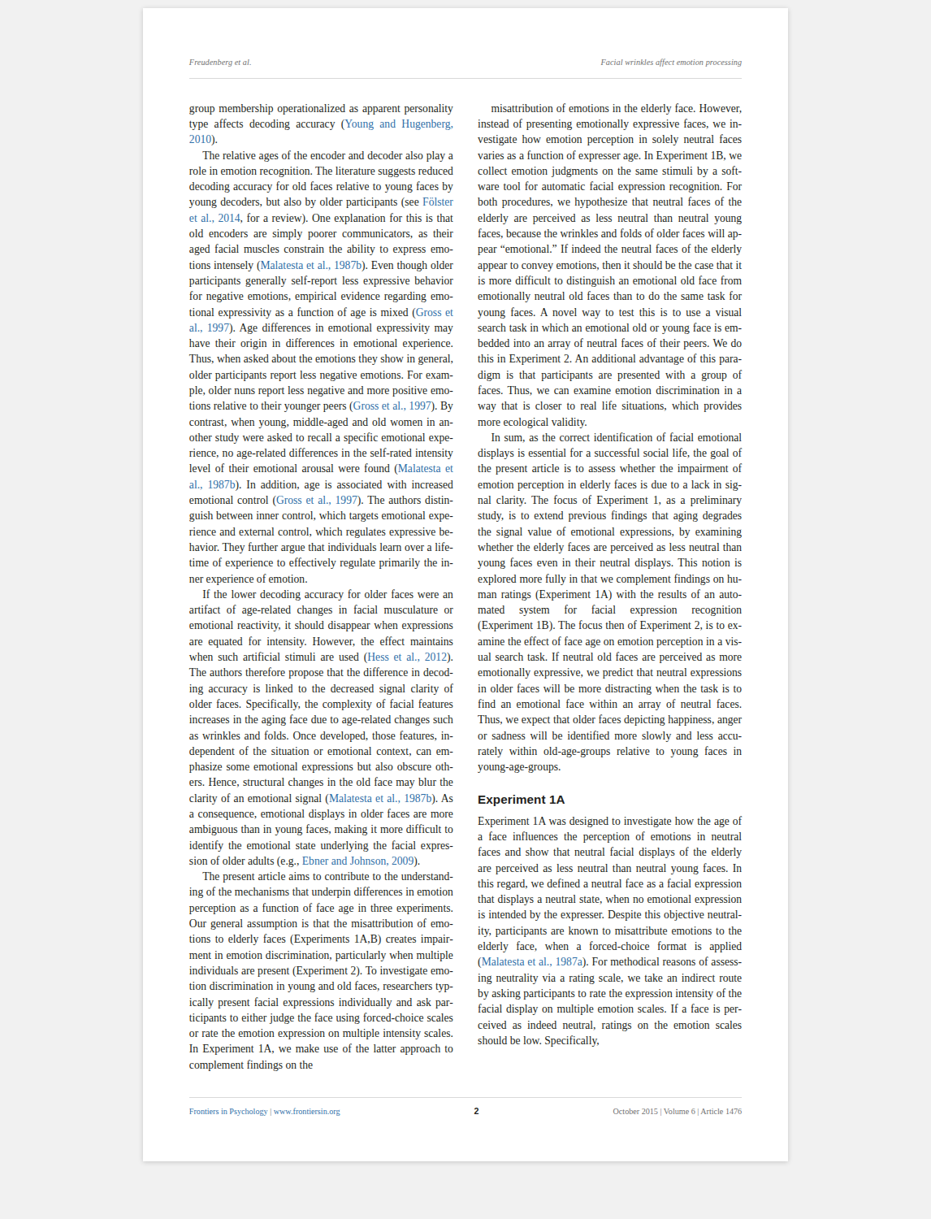Freudenberg et al.
Facial wrinkles affect emotion processing
group membership operationalized as apparent personality type affects decoding accuracy (Young and Hugenberg, 2010).
The relative ages of the encoder and decoder also play a role in emotion recognition. The literature suggests reduced decoding accuracy for old faces relative to young faces by young decoders, but also by older participants (see Fölster et al., 2014, for a review). One explanation for this is that old encoders are simply poorer communicators, as their aged facial muscles constrain the ability to express emotions intensely (Malatesta et al., 1987b). Even though older participants generally self-report less expressive behavior for negative emotions, empirical evidence regarding emotional expressivity as a function of age is mixed (Gross et al., 1997). Age differences in emotional expressivity may have their origin in differences in emotional experience. Thus, when asked about the emotions they show in general, older participants report less negative emotions. For example, older nuns report less negative and more positive emotions relative to their younger peers (Gross et al., 1997). By contrast, when young, middle-aged and old women in another study were asked to recall a specific emotional experience, no age-related differences in the self-rated intensity level of their emotional arousal were found (Malatesta et al., 1987b). In addition, age is associated with increased emotional control (Gross et al., 1997). The authors distinguish between inner control, which targets emotional experience and external control, which regulates expressive behavior. They further argue that individuals learn over a lifetime of experience to effectively regulate primarily the inner experience of emotion.
If the lower decoding accuracy for older faces were an artifact of age-related changes in facial musculature or emotional reactivity, it should disappear when expressions are equated for intensity. However, the effect maintains when such artificial stimuli are used (Hess et al., 2012). The authors therefore propose that the difference in decoding accuracy is linked to the decreased signal clarity of older faces. Specifically, the complexity of facial features increases in the aging face due to age-related changes such as wrinkles and folds. Once developed, those features, independent of the situation or emotional context, can emphasize some emotional expressions but also obscure others. Hence, structural changes in the old face may blur the clarity of an emotional signal (Malatesta et al., 1987b). As a consequence, emotional displays in older faces are more ambiguous than in young faces, making it more difficult to identify the emotional state underlying the facial expression of older adults (e.g., Ebner and Johnson, 2009).
The present article aims to contribute to the understanding of the mechanisms that underpin differences in emotion perception as a function of face age in three experiments. Our general assumption is that the misattribution of emotions to elderly faces (Experiments 1A,B) creates impairment in emotion discrimination, particularly when multiple individuals are present (Experiment 2). To investigate emotion discrimination in young and old faces, researchers typically present facial expressions individually and ask participants to either judge the face using forced-choice scales or rate the emotion expression on multiple intensity scales. In Experiment 1A, we make use of the latter approach to complement findings on the
misattribution of emotions in the elderly face. However, instead of presenting emotionally expressive faces, we investigate how emotion perception in solely neutral faces varies as a function of expresser age. In Experiment 1B, we collect emotion judgments on the same stimuli by a software tool for automatic facial expression recognition. For both procedures, we hypothesize that neutral faces of the elderly are perceived as less neutral than neutral young faces, because the wrinkles and folds of older faces will appear “emotional.” If indeed the neutral faces of the elderly appear to convey emotions, then it should be the case that it is more difficult to distinguish an emotional old face from emotionally neutral old faces than to do the same task for young faces. A novel way to test this is to use a visual search task in which an emotional old or young face is embedded into an array of neutral faces of their peers. We do this in Experiment 2. An additional advantage of this paradigm is that participants are presented with a group of faces. Thus, we can examine emotion discrimination in a way that is closer to real life situations, which provides more ecological validity.
In sum, as the correct identification of facial emotional displays is essential for a successful social life, the goal of the present article is to assess whether the impairment of emotion perception in elderly faces is due to a lack in signal clarity. The focus of Experiment 1, as a preliminary study, is to extend previous findings that aging degrades the signal value of emotional expressions, by examining whether the elderly faces are perceived as less neutral than young faces even in their neutral displays. This notion is explored more fully in that we complement findings on human ratings (Experiment 1A) with the results of an automated system for facial expression recognition (Experiment 1B). The focus then of Experiment 2, is to examine the effect of face age on emotion perception in a visual search task. If neutral old faces are perceived as more emotionally expressive, we predict that neutral expressions in older faces will be more distracting when the task is to find an emotional face within an array of neutral faces. Thus, we expect that older faces depicting happiness, anger or sadness will be identified more slowly and less accurately within old-age-groups relative to young faces in young-age-groups.
Experiment 1A
Experiment 1A was designed to investigate how the age of a face influences the perception of emotions in neutral faces and show that neutral facial displays of the elderly are perceived as less neutral than neutral young faces. In this regard, we defined a neutral face as a facial expression that displays a neutral state, when no emotional expression is intended by the expresser. Despite this objective neutrality, participants are known to misattribute emotions to the elderly face, when a forced-choice format is applied (Malatesta et al., 1987a). For methodical reasons of assessing neutrality via a rating scale, we take an indirect route by asking participants to rate the expression intensity of the facial display on multiple emotion scales. If a face is perceived as indeed neutral, ratings on the emotion scales should be low. Specifically,
Frontiers in Psychology | www.frontiersin.org
2
October 2015 | Volume 6 | Article 1476